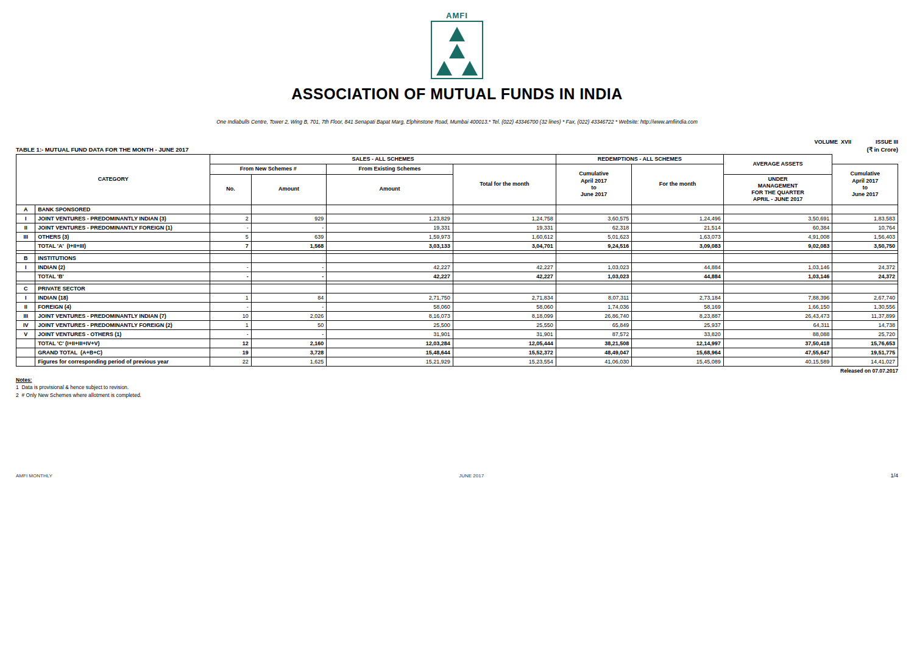AMFI
ASSOCIATION OF MUTUAL FUNDS IN INDIA
One Indiabulls Centre, Tower 2, Wing B, 701, 7th Floor, 841 Senapati Bapat Marg, Elphinstone Road, Mumbai 400013.* Tel. (022) 43346700 (32 lines) * Fax, (022) 43346722 * Website: http://www.amfiindia.com
VOLUME XVII ISSUE III
TABLE 1:- MUTUAL FUND DATA FOR THE MONTH - JUNE 2017
(₹ in Crore)
| CATEGORY | SALES - ALL SCHEMES | REDEMPTIONS - ALL SCHEMES | AVERAGE ASSETS |
| --- | --- | --- | --- |
| From New Schemes # | From Existing Schemes | Total for the month | Cumulative April 2017 to June 2017 | For the month | Cumulative April 2017 to June 2017 |
| No. | Amount | Amount | UNDER MANAGEMENT FOR THE QUARTER APRIL - JUNE 2017 |
| A | BANK SPONSORED | | | | | | | | |
| I | JOINT VENTURES - PREDOMINANTLY INDIAN (3) | 2 | 929 | 1,23,829 | 1,24,758 | 3,60,575 | 1,24,496 | 3,50,691 | 1,83,583 |
| II | JOINT VENTURES - PREDOMINANTLY FOREIGN (1) | - | - | 19,331 | 19,331 | 62,318 | 21,514 | 60,384 | 10,764 |
| III | OTHERS (3) | 5 | 639 | 1,59,973 | 1,60,612 | 5,01,623 | 1,63,073 | 4,91,008 | 1,56,403 |
| | TOTAL 'A' (I+II+III) | 7 | 1,568 | 3,03,133 | 3,04,701 | 9,24,516 | 3,09,083 | 9,02,083 | 3,50,750 |
| B | INSTITUTIONS | | | | | | | | |
| I | INDIAN (2) | - | - | 42,227 | 42,227 | 1,03,023 | 44,884 | 1,03,146 | 24,372 |
| | TOTAL 'B' | - | - | 42,227 | 42,227 | 1,03,023 | 44,884 | 1,03,146 | 24,372 |
| C | PRIVATE SECTOR | | | | | | | | |
| I | INDIAN (18) | 1 | 84 | 2,71,750 | 2,71,834 | 8,07,311 | 2,73,184 | 7,88,396 | 2,67,740 |
| II | FOREIGN (4) | - | - | 58,060 | 58,060 | 1,74,036 | 58,169 | 1,66,150 | 1,30,556 |
| III | JOINT VENTURES - PREDOMINANTLY INDIAN (7) | 10 | 2,026 | 8,16,073 | 8,18,099 | 26,86,740 | 8,23,887 | 26,43,473 | 11,37,899 |
| IV | JOINT VENTURES - PREDOMINANTLY FOREIGN (2) | 1 | 50 | 25,500 | 25,550 | 65,849 | 25,937 | 64,311 | 14,738 |
| V | JOINT VENTURES - OTHERS (1) | - | - | 31,901 | 31,901 | 87,572 | 33,820 | 88,088 | 25,720 |
| | TOTAL 'C' (I+II+III+IV+V) | 12 | 2,160 | 12,03,284 | 12,05,444 | 38,21,508 | 12,14,997 | 37,50,418 | 15,76,653 |
| | GRAND TOTAL (A+B+C) | 19 | 3,728 | 15,48,644 | 15,52,372 | 48,49,047 | 15,68,964 | 47,55,647 | 19,51,775 |
| | Figures for corresponding period of previous year | 22 | 1,625 | 15,21,929 | 15,23,554 | 41,06,030 | 15,45,089 | 40,15,589 | 14,41,027 |
Released on 07.07.2017
Notes:
1 Data is provisional & hence subject to revision.
2 # Only New Schemes where allotment is completed.
AMFI MONTHLY
JUNE 2017
1/4